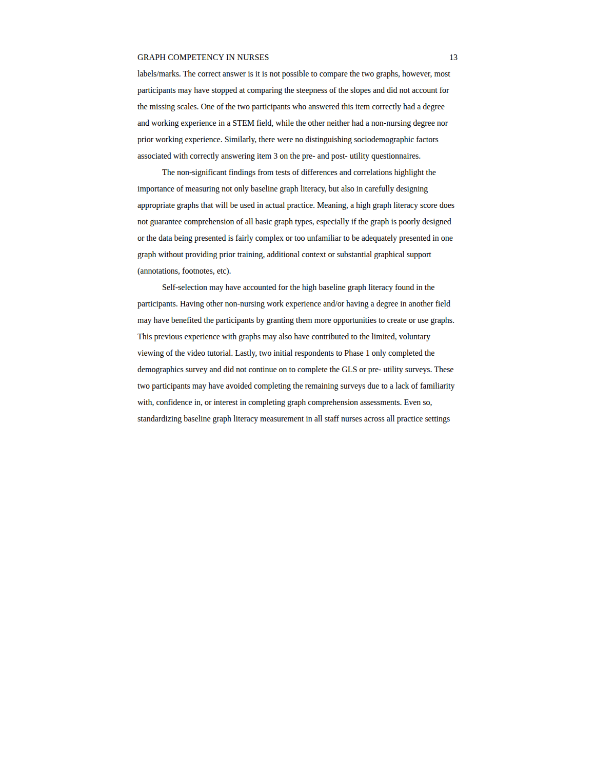Graph Competency in Nurses 13
labels/marks. The correct answer is it is not possible to compare the two graphs, however, most participants may have stopped at comparing the steepness of the slopes and did not account for the missing scales. One of the two participants who answered this item correctly had a degree and working experience in a STEM field, while the other neither had a non-nursing degree nor prior working experience. Similarly, there were no distinguishing sociodemographic factors associated with correctly answering item 3 on the pre- and post- utility questionnaires.
The non-significant findings from tests of differences and correlations highlight the importance of measuring not only baseline graph literacy, but also in carefully designing appropriate graphs that will be used in actual practice. Meaning, a high graph literacy score does not guarantee comprehension of all basic graph types, especially if the graph is poorly designed or the data being presented is fairly complex or too unfamiliar to be adequately presented in one graph without providing prior training, additional context or substantial graphical support (annotations, footnotes, etc).
Self-selection may have accounted for the high baseline graph literacy found in the participants. Having other non-nursing work experience and/or having a degree in another field may have benefited the participants by granting them more opportunities to create or use graphs. This previous experience with graphs may also have contributed to the limited, voluntary viewing of the video tutorial. Lastly, two initial respondents to Phase 1 only completed the demographics survey and did not continue on to complete the GLS or pre- utility surveys. These two participants may have avoided completing the remaining surveys due to a lack of familiarity with, confidence in, or interest in completing graph comprehension assessments. Even so, standardizing baseline graph literacy measurement in all staff nurses across all practice settings